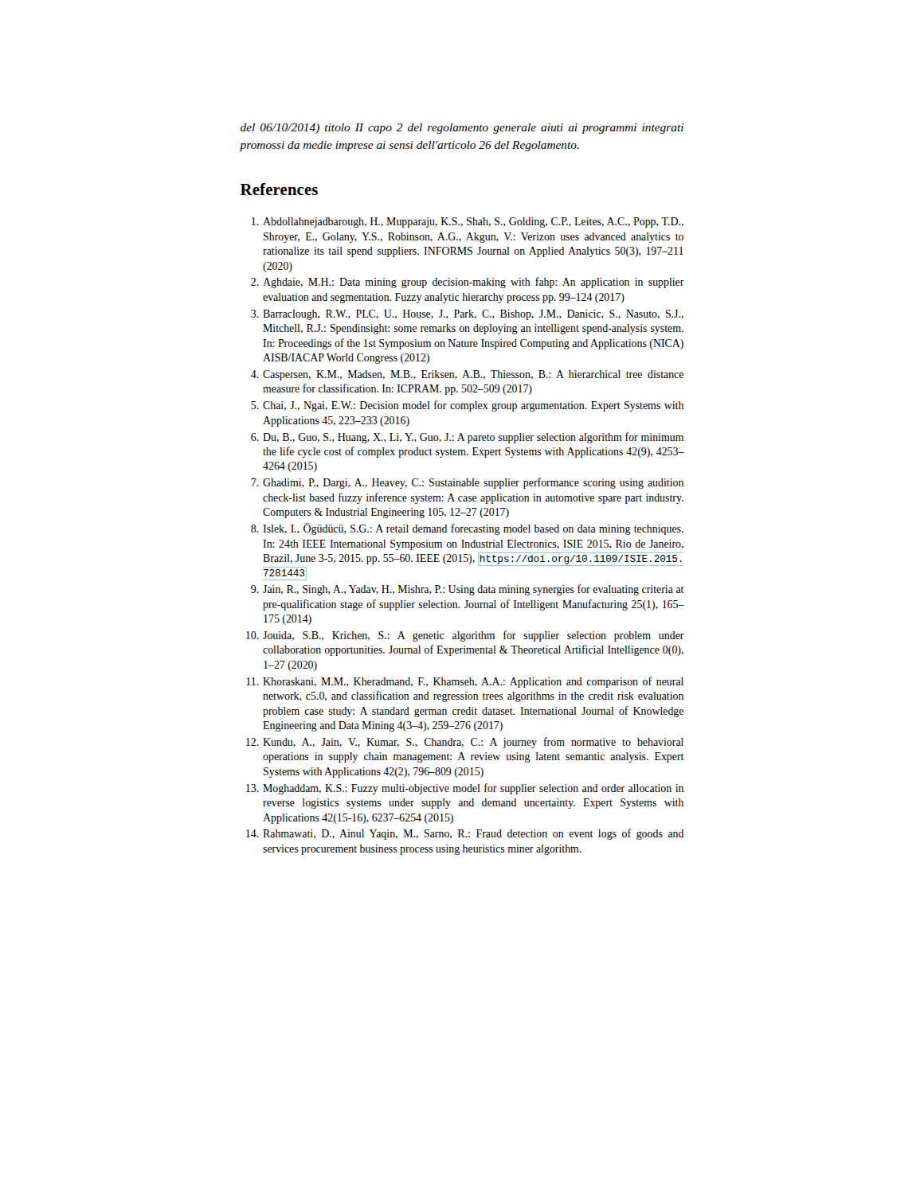del 06/10/2014) titolo II capo 2 del regolamento generale aiuti ai programmi integrati promossi da medie imprese ai sensi dell'articolo 26 del Regolamento.
References
Abdollahnejadbarough, H., Mupparaju, K.S., Shah, S., Golding, C.P., Leites, A.C., Popp, T.D., Shroyer, E., Golany, Y.S., Robinson, A.G., Akgun, V.: Verizon uses advanced analytics to rationalize its tail spend suppliers. INFORMS Journal on Applied Analytics 50(3), 197–211 (2020)
Aghdaie, M.H.: Data mining group decision-making with fahp: An application in supplier evaluation and segmentation. Fuzzy analytic hierarchy process pp. 99–124 (2017)
Barraclough, R.W., PLC, U., House, J., Park, C., Bishop, J.M., Danicic, S., Nasuto, S.J., Mitchell, R.J.: Spendinsight: some remarks on deploying an intelligent spend-analysis system. In: Proceedings of the 1st Symposium on Nature Inspired Computing and Applications (NICA) AISB/IACAP World Congress (2012)
Caspersen, K.M., Madsen, M.B., Eriksen, A.B., Thiesson, B.: A hierarchical tree distance measure for classification. In: ICPRAM. pp. 502–509 (2017)
Chai, J., Ngai, E.W.: Decision model for complex group argumentation. Expert Systems with Applications 45, 223–233 (2016)
Du, B., Guo, S., Huang, X., Li, Y., Guo, J.: A pareto supplier selection algorithm for minimum the life cycle cost of complex product system. Expert Systems with Applications 42(9), 4253–4264 (2015)
Ghadimi, P., Dargi, A., Heavey, C.: Sustainable supplier performance scoring using audition check-list based fuzzy inference system: A case application in automotive spare part industry. Computers & Industrial Engineering 105, 12–27 (2017)
Islek, I., Ögüdücü, S.G.: A retail demand forecasting model based on data mining techniques. In: 24th IEEE International Symposium on Industrial Electronics, ISIE 2015, Rio de Janeiro, Brazil, June 3-5, 2015. pp. 55–60. IEEE (2015), https://doi.org/10.1109/ISIE.2015.7281443
Jain, R., Singh, A., Yadav, H., Mishra, P.: Using data mining synergies for evaluating criteria at pre-qualification stage of supplier selection. Journal of Intelligent Manufacturing 25(1), 165–175 (2014)
Jouida, S.B., Krichen, S.: A genetic algorithm for supplier selection problem under collaboration opportunities. Journal of Experimental & Theoretical Artificial Intelligence 0(0), 1–27 (2020)
Khoraskani, M.M., Kheradmand, F., Khamseh, A.A.: Application and comparison of neural network, c5.0, and classification and regression trees algorithms in the credit risk evaluation problem case study: A standard german credit dataset. International Journal of Knowledge Engineering and Data Mining 4(3–4), 259–276 (2017)
Kundu, A., Jain, V., Kumar, S., Chandra, C.: A journey from normative to behavioral operations in supply chain management: A review using latent semantic analysis. Expert Systems with Applications 42(2), 796–809 (2015)
Moghaddam, K.S.: Fuzzy multi-objective model for supplier selection and order allocation in reverse logistics systems under supply and demand uncertainty. Expert Systems with Applications 42(15-16), 6237–6254 (2015)
Rahmawati, D., Ainul Yaqin, M., Sarno, R.: Fraud detection on event logs of goods and services procurement business process using heuristics miner algorithm.